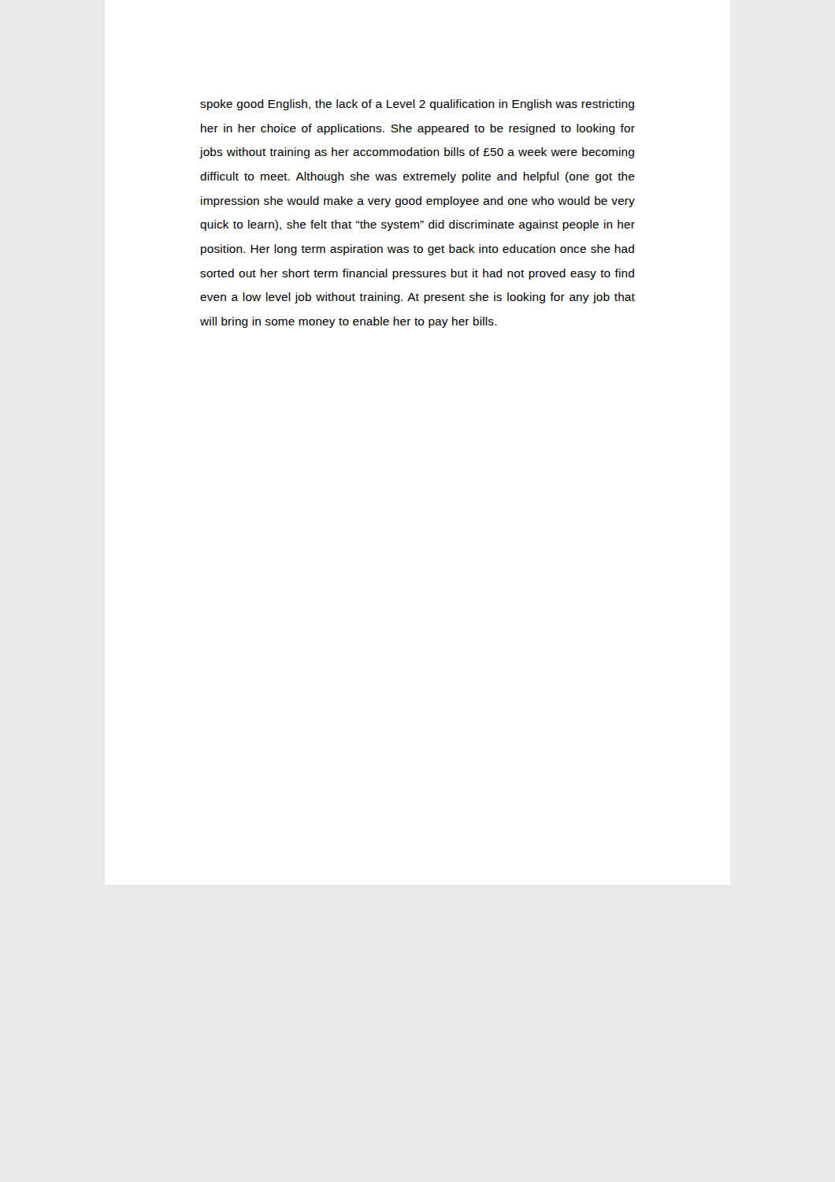spoke good English, the lack of a Level 2 qualification in English was restricting her in her choice of applications. She appeared to be resigned to looking for jobs without training as her accommodation bills of £50 a week were becoming difficult to meet. Although she was extremely polite and helpful (one got the impression she would make a very good employee and one who would be very quick to learn), she felt that “the system” did discriminate against people in her position. Her long term aspiration was to get back into education once she had sorted out her short term financial pressures but it had not proved easy to find even a low level job without training. At present she is looking for any job that will bring in some money to enable her to pay her bills.